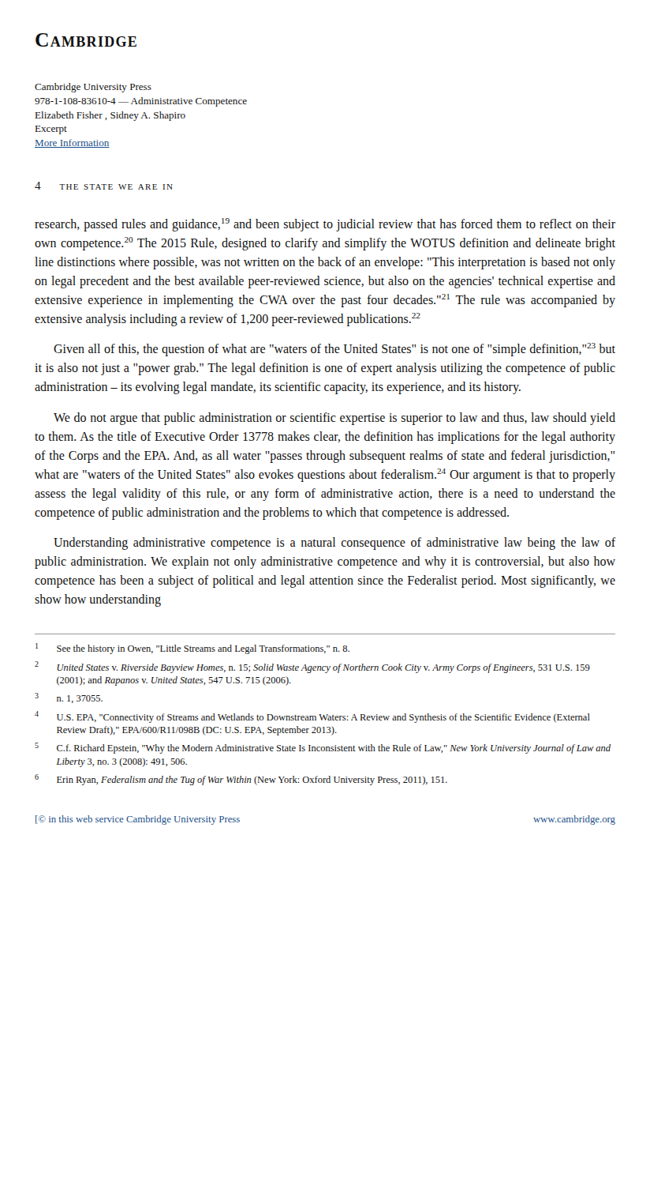Cambridge
Cambridge University Press
978-1-108-83610-4 — Administrative Competence
Elizabeth Fisher , Sidney A. Shapiro
Excerpt
More Information
4 the state we are in
research, passed rules and guidance,19 and been subject to judicial review that has forced them to reflect on their own competence.20 The 2015 Rule, designed to clarify and simplify the WOTUS definition and delineate bright line distinctions where possible, was not written on the back of an envelope: "This interpretation is based not only on legal precedent and the best available peer-reviewed science, but also on the agencies' technical expertise and extensive experience in implementing the CWA over the past four decades."21 The rule was accompanied by extensive analysis including a review of 1,200 peer-reviewed publications.22
Given all of this, the question of what are "waters of the United States" is not one of "simple definition,"23 but it is also not just a "power grab." The legal definition is one of expert analysis utilizing the competence of public administration – its evolving legal mandate, its scientific capacity, its experience, and its history.
We do not argue that public administration or scientific expertise is superior to law and thus, law should yield to them. As the title of Executive Order 13778 makes clear, the definition has implications for the legal authority of the Corps and the EPA. And, as all water "passes through subsequent realms of state and federal jurisdiction," what are "waters of the United States" also evokes questions about federalism.24 Our argument is that to properly assess the legal validity of this rule, or any form of administrative action, there is a need to understand the competence of public administration and the problems to which that competence is addressed.
Understanding administrative competence is a natural consequence of administrative law being the law of public administration. We explain not only administrative competence and why it is controversial, but also how competence has been a subject of political and legal attention since the Federalist period. Most significantly, we show how understanding
See the history in Owen, "Little Streams and Legal Transformations," n. 8.
United States v. Riverside Bayview Homes, n. 15; Solid Waste Agency of Northern Cook City v. Army Corps of Engineers, 531 U.S. 159 (2001); and Rapanos v. United States, 547 U.S. 715 (2006).
n. 1, 37055.
U.S. EPA, "Connectivity of Streams and Wetlands to Downstream Waters: A Review and Synthesis of the Scientific Evidence (External Review Draft)," EPA/600/R11/098B (DC: U.S. EPA, September 2013).
C.f. Richard Epstein, "Why the Modern Administrative State Is Inconsistent with the Rule of Law," New York University Journal of Law and Liberty 3, no. 3 (2008): 491, 506.
Erin Ryan, Federalism and the Tug of War Within (New York: Oxford University Press, 2011), 151.
[© in this web service Cambridge University Press www.cambridge.org